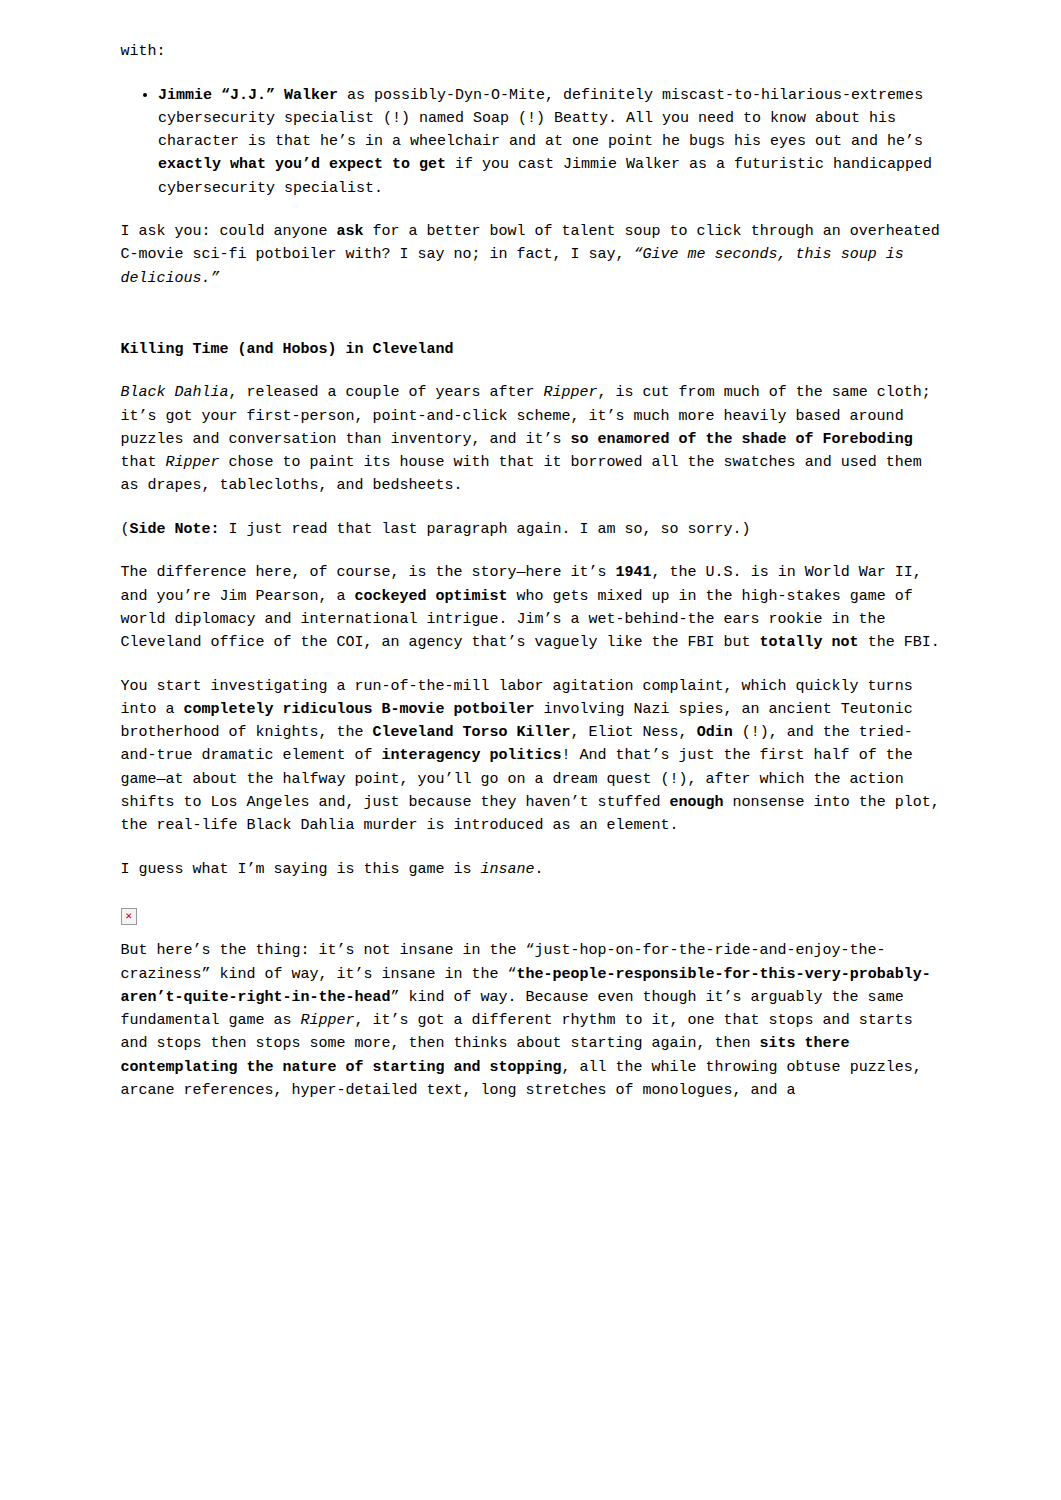with:
Jimmie “J.J.” Walker as possibly-Dyn-O-Mite, definitely miscast-to-hilarious-extremes cybersecurity specialist (!) named Soap (!) Beatty. All you need to know about his character is that he’s in a wheelchair and at one point he bugs his eyes out and he’s exactly what you’d expect to get if you cast Jimmie Walker as a futuristic handicapped cybersecurity specialist.
I ask you: could anyone ask for a better bowl of talent soup to click through an overheated C-movie sci-fi potboiler with? I say no; in fact, I say, “Give me seconds, this soup is delicious.”
Killing Time (and Hobos) in Cleveland
Black Dahlia, released a couple of years after Ripper, is cut from much of the same cloth; it’s got your first-person, point-and-click scheme, it’s much more heavily based around puzzles and conversation than inventory, and it’s so enamored of the shade of Foreboding that Ripper chose to paint its house with that it borrowed all the swatches and used them as drapes, tablecloths, and bedsheets.
(Side Note: I just read that last paragraph again. I am so, so sorry.)
The difference here, of course, is the story—here it’s 1941, the U.S. is in World War II, and you’re Jim Pearson, a cockeyed optimist who gets mixed up in the high-stakes game of world diplomacy and international intrigue. Jim’s a wet-behind-the ears rookie in the Cleveland office of the COI, an agency that’s vaguely like the FBI but totally not the FBI.
You start investigating a run-of-the-mill labor agitation complaint, which quickly turns into a completely ridiculous B-movie potboiler involving Nazi spies, an ancient Teutonic brotherhood of knights, the Cleveland Torso Killer, Eliot Ness, Odin (!), and the tried-and-true dramatic element of interagency politics! And that’s just the first half of the game—at about the halfway point, you’ll go on a dream quest (!), after which the action shifts to Los Angeles and, just because they haven’t stuffed enough nonsense into the plot, the real-life Black Dahlia murder is introduced as an element.
I guess what I’m saying is this game is insane.
✕
But here’s the thing: it’s not insane in the “just-hop-on-for-the-ride-and-enjoy-the-craziness” kind of way, it’s insane in the “the-people-responsible-for-this-very-probably-aren’t-quite-right-in-the-head” kind of way. Because even though it’s arguably the same fundamental game as Ripper, it’s got a different rhythm to it, one that stops and starts and stops then stops some more, then thinks about starting again, then sits there contemplating the nature of starting and stopping, all the while throwing obtuse puzzles, arcane references, hyper-detailed text, long stretches of monologues, and a